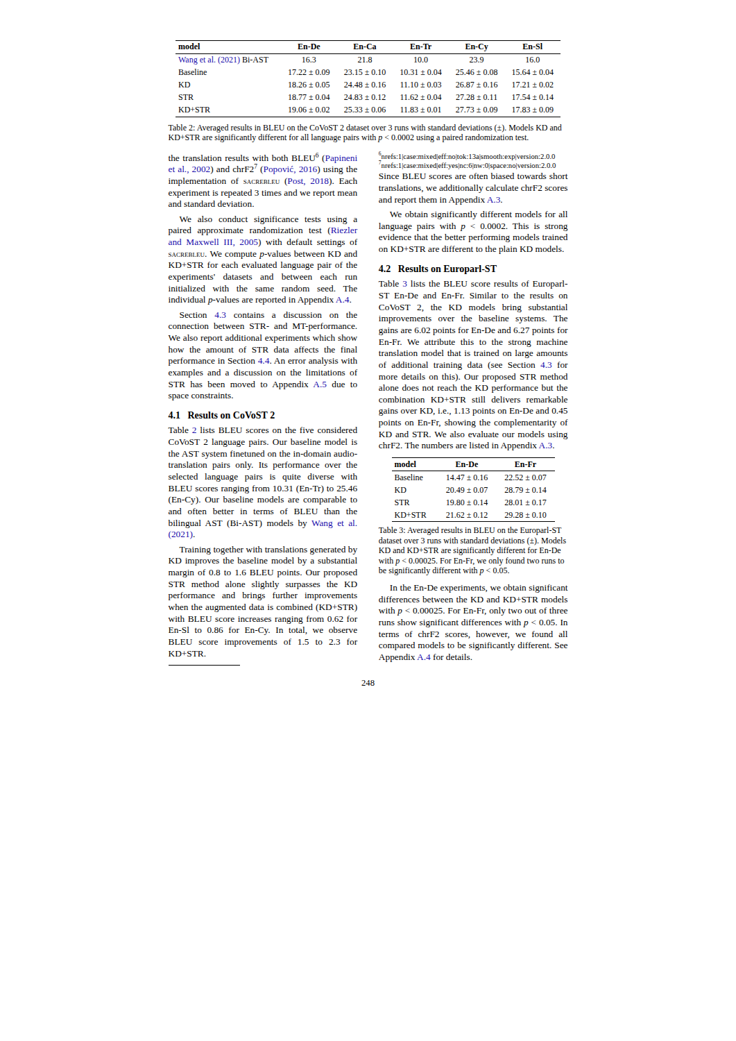| model | En-De | En-Ca | En-Tr | En-Cy | En-Sl |
| --- | --- | --- | --- | --- | --- |
| Wang et al. (2021) Bi-AST | 16.3 | 21.8 | 10.0 | 23.9 | 16.0 |
| Baseline | 17.22 ± 0.09 | 23.15 ± 0.10 | 10.31 ± 0.04 | 25.46 ± 0.08 | 15.64 ± 0.04 |
| KD | 18.26 ± 0.05 | 24.48 ± 0.16 | 11.10 ± 0.03 | 26.87 ± 0.16 | 17.21 ± 0.02 |
| STR | 18.77 ± 0.04 | 24.83 ± 0.12 | 11.62 ± 0.04 | 27.28 ± 0.11 | 17.54 ± 0.14 |
| KD+STR | 19.06 ± 0.02 | 25.33 ± 0.06 | 11.83 ± 0.01 | 27.73 ± 0.09 | 17.83 ± 0.09 |
Table 2: Averaged results in BLEU on the CoVoST 2 dataset over 3 runs with standard deviations (±). Models KD and KD+STR are significantly different for all language pairs with p < 0.0002 using a paired randomization test.
the translation results with both BLEU6 (Papineni et al., 2002) and chrF27 (Popović, 2016) using the implementation of sacrebleu (Post, 2018). Each experiment is repeated 3 times and we report mean and standard deviation.
We also conduct significance tests using a paired approximate randomization test (Riezler and Maxwell III, 2005) with default settings of sacrebleu. We compute p-values between KD and KD+STR for each evaluated language pair of the experiments' datasets and between each run initialized with the same random seed. The individual p-values are reported in Appendix A.4.
Section 4.3 contains a discussion on the connection between STR- and MT-performance. We also report additional experiments which show how the amount of STR data affects the final performance in Section 4.4. An error analysis with examples and a discussion on the limitations of STR has been moved to Appendix A.5 due to space constraints.
4.1 Results on CoVoST 2
Table 2 lists BLEU scores on the five considered CoVoST 2 language pairs. Our baseline model is the AST system finetuned on the in-domain audio-translation pairs only. Its performance over the selected language pairs is quite diverse with BLEU scores ranging from 10.31 (En-Tr) to 25.46 (En-Cy). Our baseline models are comparable to and often better in terms of BLEU than the bilingual AST (Bi-AST) models by Wang et al. (2021).
Training together with translations generated by KD improves the baseline model by a substantial margin of 0.8 to 1.6 BLEU points. Our proposed STR method alone slightly surpasses the KD performance and brings further improvements when the augmented data is combined (KD+STR) with BLEU score increases ranging from 0.62 for En-Sl to 0.86 for En-Cy. In total, we observe BLEU score improvements of 1.5 to 2.3 for KD+STR.
6nrefs:1|case:mixed|eff:no|tok:13a|smooth:exp|version:2.0.0
7nrefs:1|case:mixed|eff:yes|nc:6|nw:0|space:no|version:2.0.0
Since BLEU scores are often biased towards short translations, we additionally calculate chrF2 scores and report them in Appendix A.3.
We obtain significantly different models for all language pairs with p < 0.0002. This is strong evidence that the better performing models trained on KD+STR are different to the plain KD models.
4.2 Results on Europarl-ST
Table 3 lists the BLEU score results of Europarl-ST En-De and En-Fr. Similar to the results on CoVoST 2, the KD models bring substantial improvements over the baseline systems. The gains are 6.02 points for En-De and 6.27 points for En-Fr. We attribute this to the strong machine translation model that is trained on large amounts of additional training data (see Section 4.3 for more details on this). Our proposed STR method alone does not reach the KD performance but the combination KD+STR still delivers remarkable gains over KD, i.e., 1.13 points on En-De and 0.45 points on En-Fr, showing the complementarity of KD and STR. We also evaluate our models using chrF2. The numbers are listed in Appendix A.3.
| model | En-De | En-Fr |
| --- | --- | --- |
| Baseline | 14.47 ± 0.16 | 22.52 ± 0.07 |
| KD | 20.49 ± 0.07 | 28.79 ± 0.14 |
| STR | 19.80 ± 0.14 | 28.01 ± 0.17 |
| KD+STR | 21.62 ± 0.12 | 29.28 ± 0.10 |
Table 3: Averaged results in BLEU on the Europarl-ST dataset over 3 runs with standard deviations (±). Models KD and KD+STR are significantly different for En-De with p < 0.00025. For En-Fr, we only found two runs to be significantly different with p < 0.05.
In the En-De experiments, we obtain significant differences between the KD and KD+STR models with p < 0.00025. For En-Fr, only two out of three runs show significant differences with p < 0.05. In terms of chrF2 scores, however, we found all compared models to be significantly different. See Appendix A.4 for details.
248